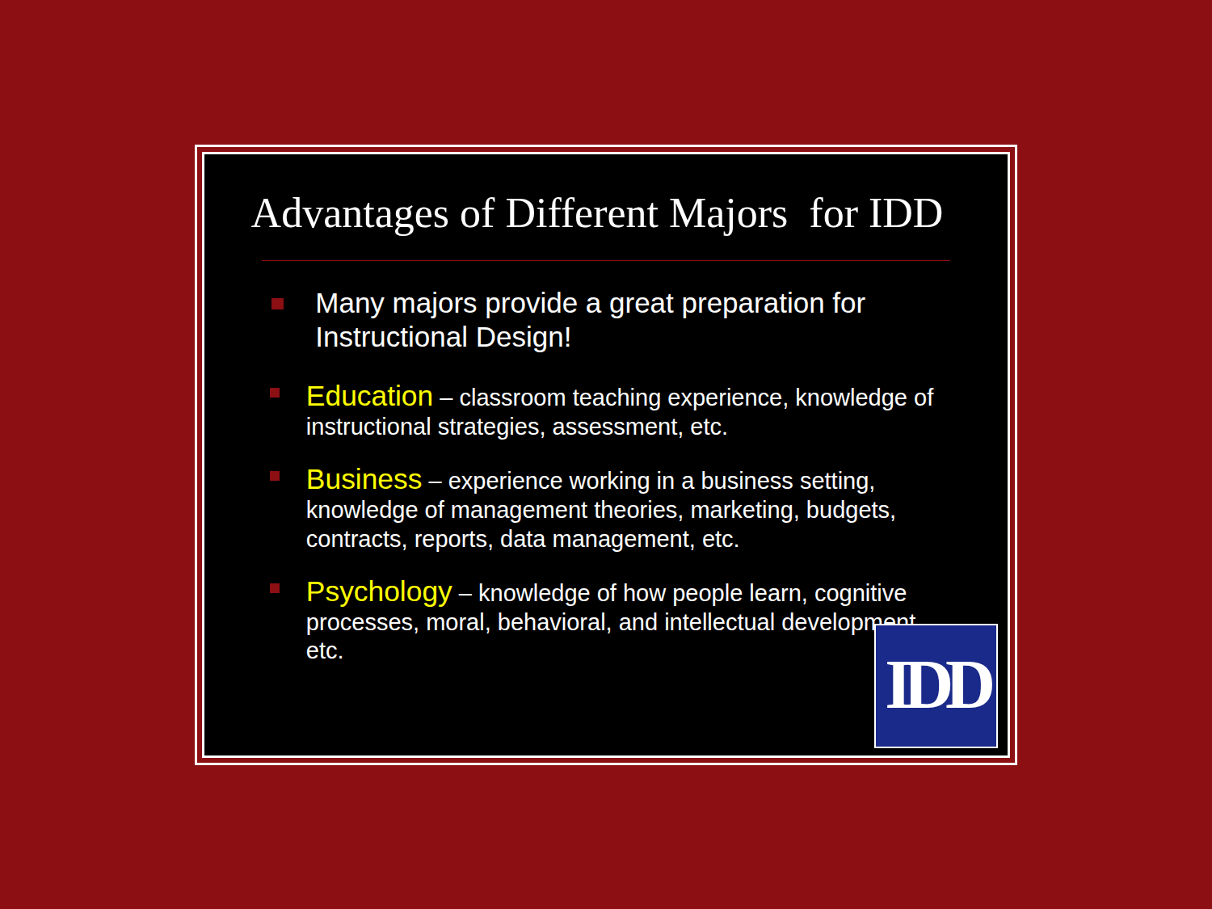Advantages of Different Majors for IDD
Many majors provide a great preparation for Instructional Design!
Education – classroom teaching experience, knowledge of instructional strategies, assessment, etc.
Business – experience working in a business setting, knowledge of management theories, marketing, budgets, contracts, reports, data management, etc.
Psychology – knowledge of how people learn, cognitive processes, moral, behavioral, and intellectual development, etc.
IDD